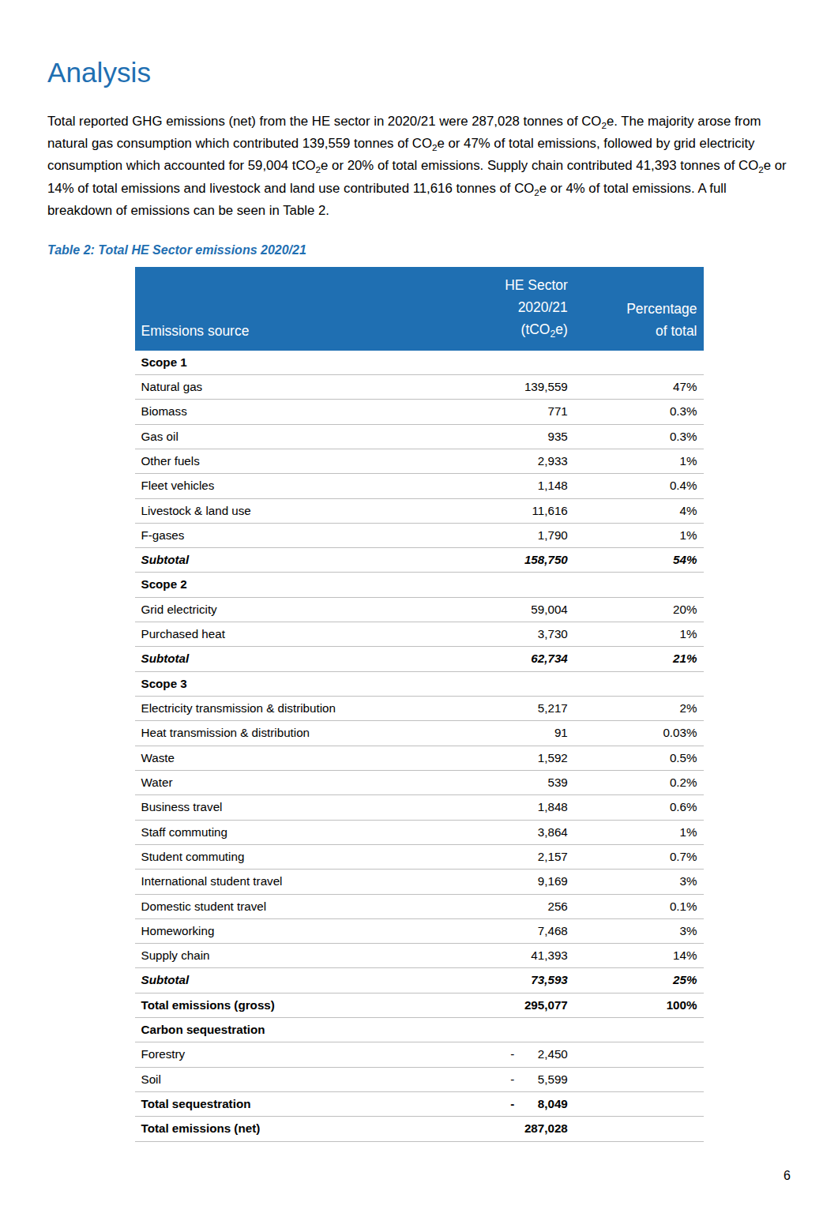Analysis
Total reported GHG emissions (net) from the HE sector in 2020/21 were 287,028 tonnes of CO2e. The majority arose from natural gas consumption which contributed 139,559 tonnes of CO2e or 47% of total emissions, followed by grid electricity consumption which accounted for 59,004 tCO2e or 20% of total emissions. Supply chain contributed 41,393 tonnes of CO2e or 14% of total emissions and livestock and land use contributed 11,616 tonnes of CO2e or 4% of total emissions. A full breakdown of emissions can be seen in Table 2.
Table 2: Total HE Sector emissions 2020/21
| Emissions source | HE Sector 2020/21 (tCO 2 e) | Percentage of total |
| --- | --- | --- |
| Scope 1 | | |
| Natural gas | 139,559 | 47% |
| Biomass | 771 | 0.3% |
| Gas oil | 935 | 0.3% |
| Other fuels | 2,933 | 1% |
| Fleet vehicles | 1,148 | 0.4% |
| Livestock & land use | 11,616 | 4% |
| F-gases | 1,790 | 1% |
| Subtotal | 158,750 | 54% |
| Scope 2 | | |
| Grid electricity | 59,004 | 20% |
| Purchased heat | 3,730 | 1% |
| Subtotal | 62,734 | 21% |
| Scope 3 | | |
| Electricity transmission & distribution | 5,217 | 2% |
| Heat transmission & distribution | 91 | 0.03% |
| Waste | 1,592 | 0.5% |
| Water | 539 | 0.2% |
| Business travel | 1,848 | 0.6% |
| Staff commuting | 3,864 | 1% |
| Student commuting | 2,157 | 0.7% |
| International student travel | 9,169 | 3% |
| Domestic student travel | 256 | 0.1% |
| Homeworking | 7,468 | 3% |
| Supply chain | 41,393 | 14% |
| Subtotal | 73,593 | 25% |
| Total emissions (gross) | 295,077 | 100% |
| Carbon sequestration | | |
| Forestry | - 2,450 | |
| Soil | - 5,599 | |
| Total sequestration | - 8,049 | |
| Total emissions (net) | 287,028 | |
6